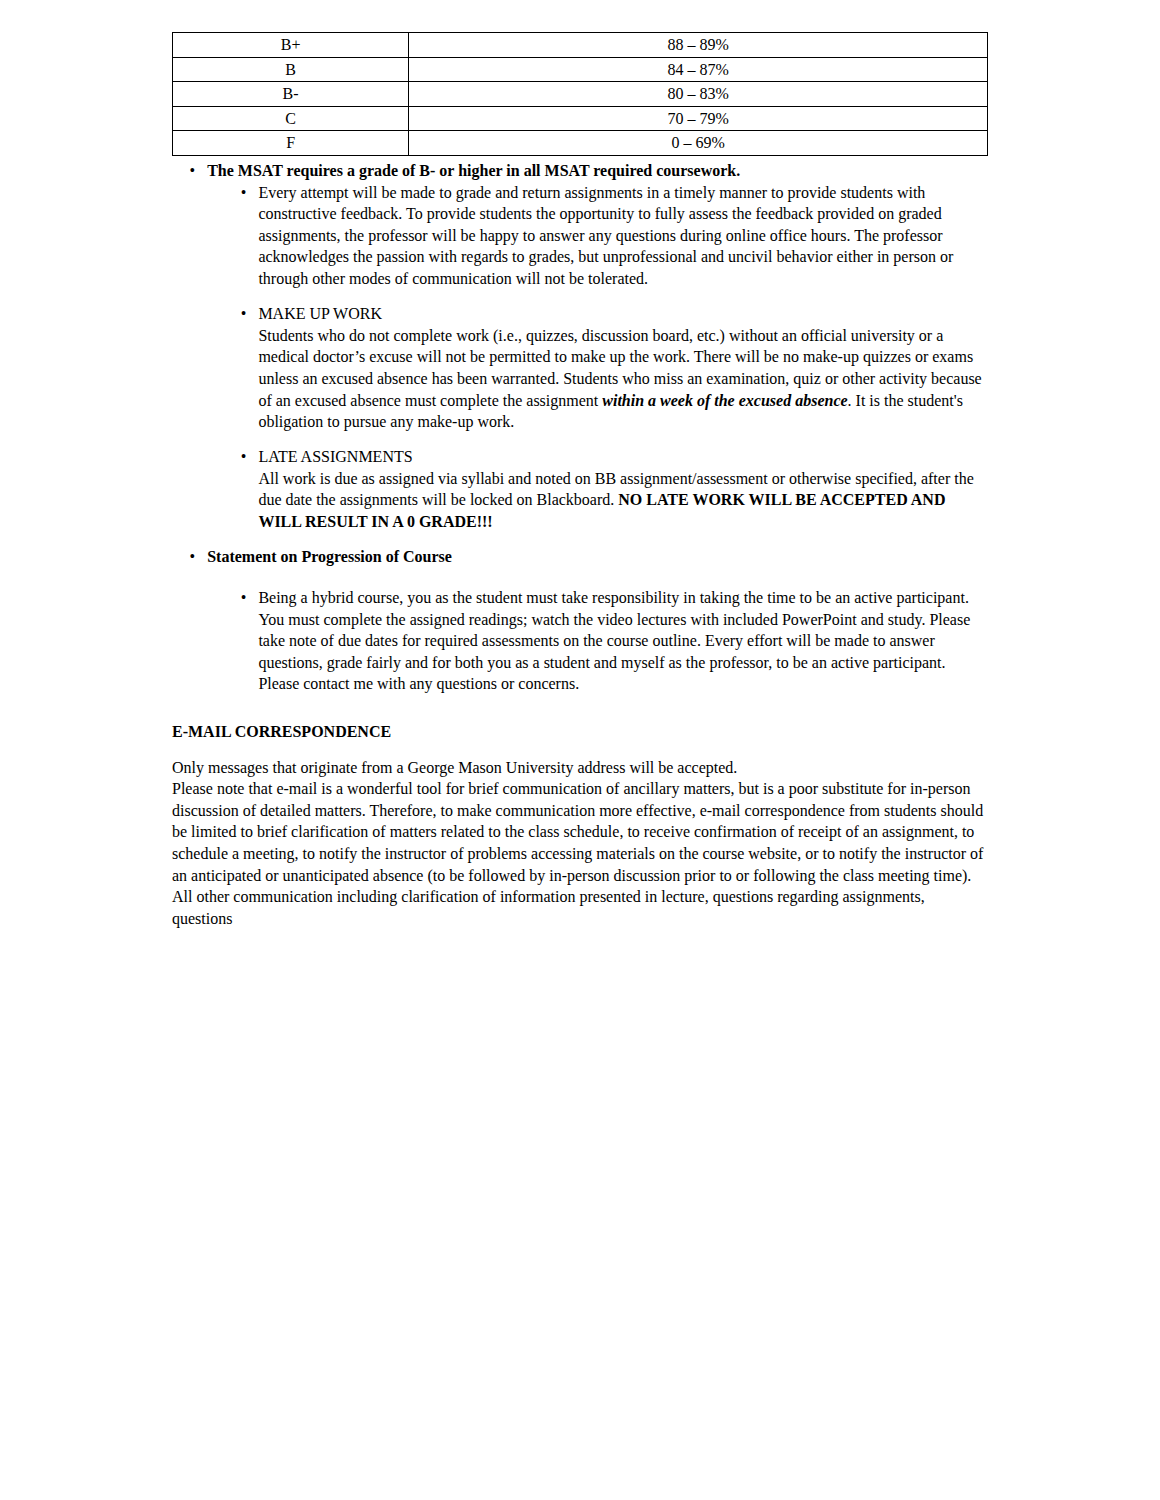| B+ | 88 – 89% |
| B | 84 – 87% |
| B- | 80 – 83% |
| C | 70 – 79% |
| F | 0 – 69% |
The MSAT requires a grade of B- or higher in all MSAT required coursework.
Every attempt will be made to grade and return assignments in a timely manner to provide students with constructive feedback. To provide students the opportunity to fully assess the feedback provided on graded assignments, the professor will be happy to answer any questions during online office hours. The professor acknowledges the passion with regards to grades, but unprofessional and uncivil behavior either in person or through other modes of communication will not be tolerated.
MAKE UP WORK
Students who do not complete work (i.e., quizzes, discussion board, etc.) without an official university or a medical doctor’s excuse will not be permitted to make up the work. There will be no make-up quizzes or exams unless an excused absence has been warranted. Students who miss an examination, quiz or other activity because of an excused absence must complete the assignment within a week of the excused absence. It is the student's obligation to pursue any make-up work.
LATE ASSIGNMENTS
All work is due as assigned via syllabi and noted on BB assignment/assessment or otherwise specified, after the due date the assignments will be locked on Blackboard. NO LATE WORK WILL BE ACCEPTED AND WILL RESULT IN A 0 GRADE!!!
Statement on Progression of Course
Being a hybrid course, you as the student must take responsibility in taking the time to be an active participant. You must complete the assigned readings; watch the video lectures with included PowerPoint and study. Please take note of due dates for required assessments on the course outline. Every effort will be made to answer questions, grade fairly and for both you as a student and myself as the professor, to be an active participant. Please contact me with any questions or concerns.
E-MAIL CORRESPONDENCE
Only messages that originate from a George Mason University address will be accepted.
Please note that e-mail is a wonderful tool for brief communication of ancillary matters, but is a poor substitute for in-person discussion of detailed matters. Therefore, to make communication more effective, e-mail correspondence from students should be limited to brief clarification of matters related to the class schedule, to receive confirmation of receipt of an assignment, to schedule a meeting, to notify the instructor of problems accessing materials on the course website, or to notify the instructor of an anticipated or unanticipated absence (to be followed by in-person discussion prior to or following the class meeting time). All other communication including clarification of information presented in lecture, questions regarding assignments, questions